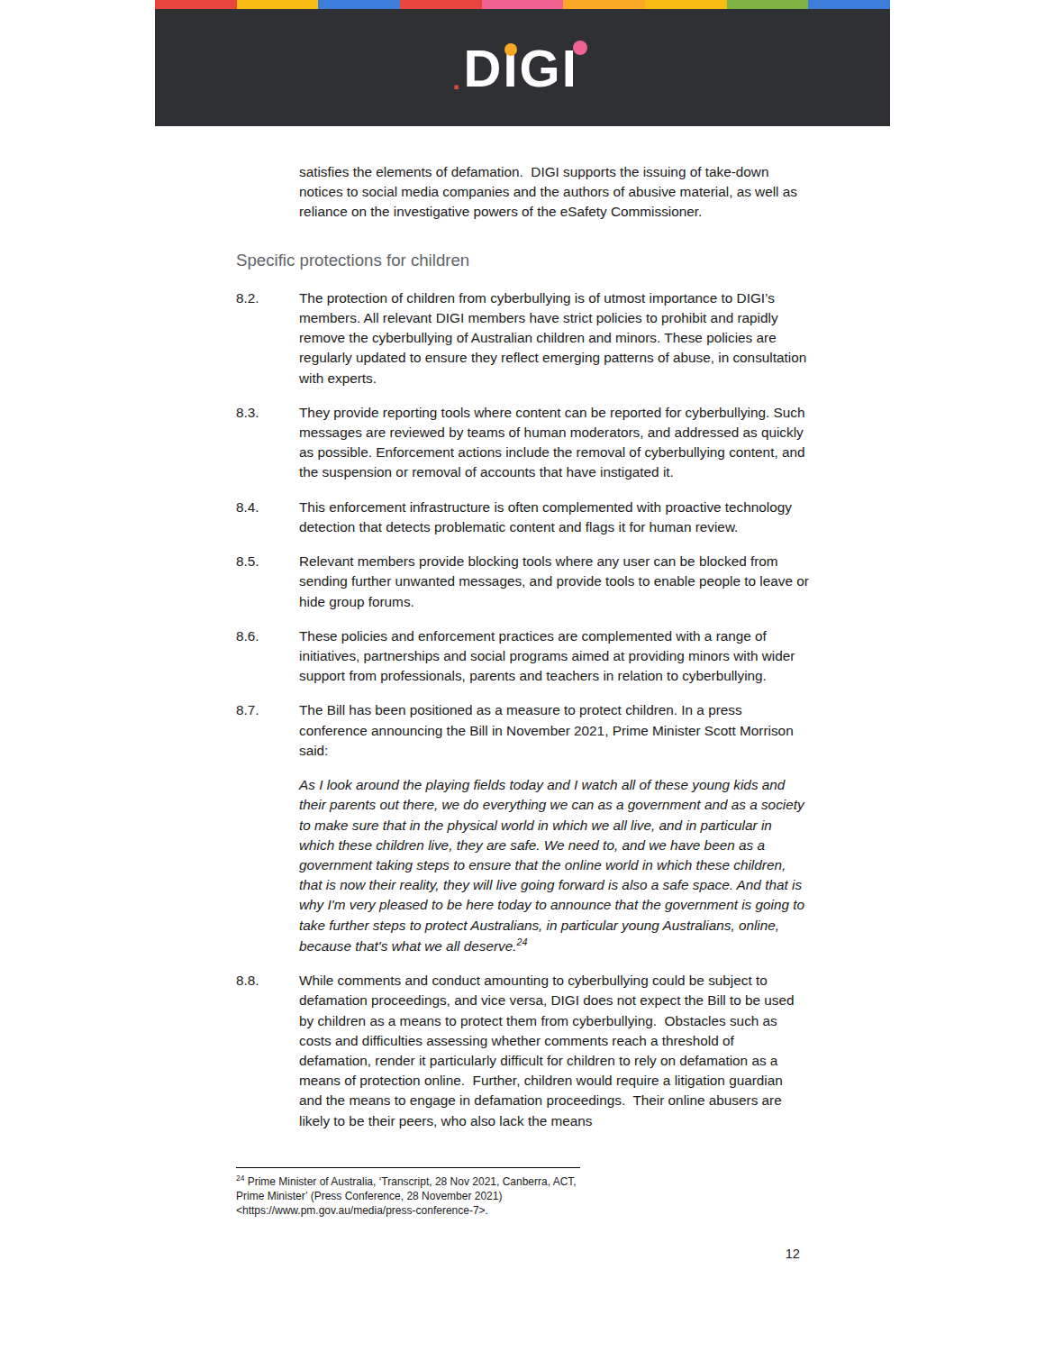. DIGI
satisfies the elements of defamation. DIGI supports the issuing of take-down notices to social media companies and the authors of abusive material, as well as reliance on the investigative powers of the eSafety Commissioner.
Specific protections for children
8.2.
The protection of children from cyberbullying is of utmost importance to DIGI’s members. All relevant DIGI members have strict policies to prohibit and rapidly remove the cyberbullying of Australian children and minors. These policies are regularly updated to ensure they reflect emerging patterns of abuse, in consultation with experts.
8.3.
They provide reporting tools where content can be reported for cyberbullying. Such messages are reviewed by teams of human moderators, and addressed as quickly as possible. Enforcement actions include the removal of cyberbullying content, and the suspension or removal of accounts that have instigated it.
8.4.
This enforcement infrastructure is often complemented with proactive technology detection that detects problematic content and flags it for human review.
8.5.
Relevant members provide blocking tools where any user can be blocked from sending further unwanted messages, and provide tools to enable people to leave or hide group forums.
8.6.
These policies and enforcement practices are complemented with a range of initiatives, partnerships and social programs aimed at providing minors with wider support from professionals, parents and teachers in relation to cyberbullying.
8.7.
The Bill has been positioned as a measure to protect children. In a press conference announcing the Bill in November 2021, Prime Minister Scott Morrison said:
As I look around the playing fields today and I watch all of these young kids and their parents out there, we do everything we can as a government and as a society to make sure that in the physical world in which we all live, and in particular in which these children live, they are safe. We need to, and we have been as a government taking steps to ensure that the online world in which these children, that is now their reality, they will live going forward is also a safe space. And that is why I'm very pleased to be here today to announce that the government is going to take further steps to protect Australians, in particular young Australians, online, because that's what we all deserve.24
8.8.
While comments and conduct amounting to cyberbullying could be subject to defamation proceedings, and vice versa, DIGI does not expect the Bill to be used by children as a means to protect them from cyberbullying. Obstacles such as costs and difficulties assessing whether comments reach a threshold of defamation, render it particularly difficult for children to rely on defamation as a means of protection online. Further, children would require a litigation guardian and the means to engage in defamation proceedings. Their online abusers are likely to be their peers, who also lack the means
24 Prime Minister of Australia, ‘Transcript, 28 Nov 2021, Canberra, ACT, Prime Minister’ (Press Conference, 28 November 2021) <https://www.pm.gov.au/media/press-conference-7>.
12